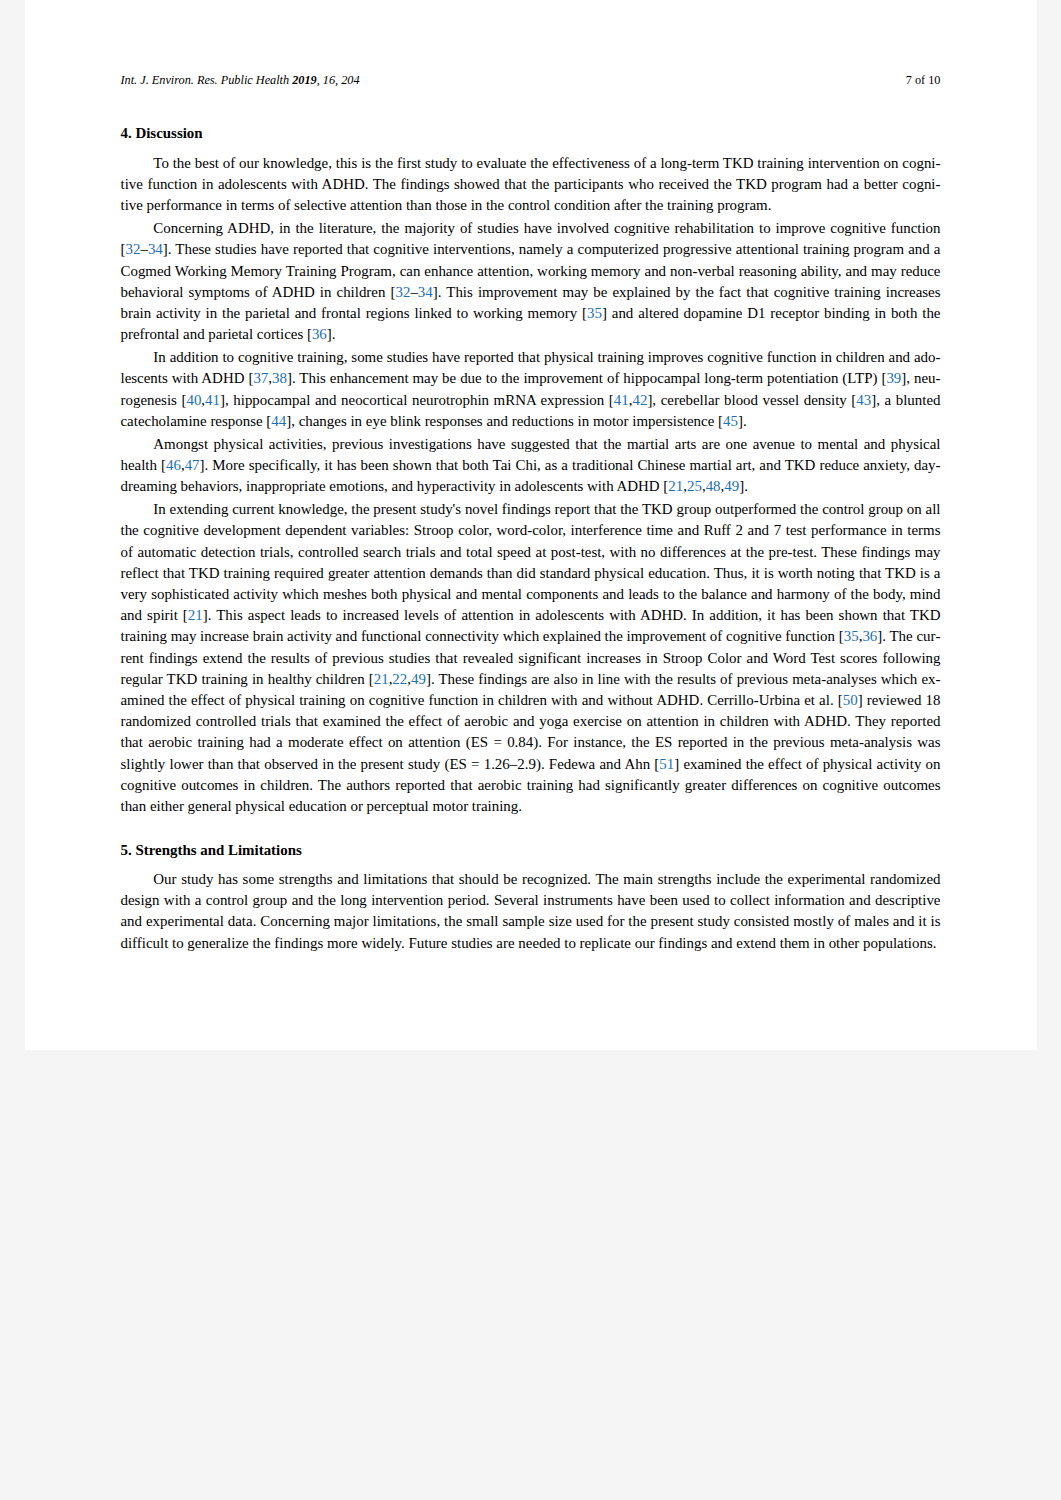Int. J. Environ. Res. Public Health 2019, 16, 204 7 of 10
4. Discussion
To the best of our knowledge, this is the first study to evaluate the effectiveness of a long-term TKD training intervention on cognitive function in adolescents with ADHD. The findings showed that the participants who received the TKD program had a better cognitive performance in terms of selective attention than those in the control condition after the training program.
Concerning ADHD, in the literature, the majority of studies have involved cognitive rehabilitation to improve cognitive function [32–34]. These studies have reported that cognitive interventions, namely a computerized progressive attentional training program and a Cogmed Working Memory Training Program, can enhance attention, working memory and non-verbal reasoning ability, and may reduce behavioral symptoms of ADHD in children [32–34]. This improvement may be explained by the fact that cognitive training increases brain activity in the parietal and frontal regions linked to working memory [35] and altered dopamine D1 receptor binding in both the prefrontal and parietal cortices [36].
In addition to cognitive training, some studies have reported that physical training improves cognitive function in children and adolescents with ADHD [37,38]. This enhancement may be due to the improvement of hippocampal long-term potentiation (LTP) [39], neurogenesis [40,41], hippocampal and neocortical neurotrophin mRNA expression [41,42], cerebellar blood vessel density [43], a blunted catecholamine response [44], changes in eye blink responses and reductions in motor impersistence [45].
Amongst physical activities, previous investigations have suggested that the martial arts are one avenue to mental and physical health [46,47]. More specifically, it has been shown that both Tai Chi, as a traditional Chinese martial art, and TKD reduce anxiety, daydreaming behaviors, inappropriate emotions, and hyperactivity in adolescents with ADHD [21,25,48,49].
In extending current knowledge, the present study's novel findings report that the TKD group outperformed the control group on all the cognitive development dependent variables: Stroop color, word-color, interference time and Ruff 2 and 7 test performance in terms of automatic detection trials, controlled search trials and total speed at post-test, with no differences at the pre-test. These findings may reflect that TKD training required greater attention demands than did standard physical education. Thus, it is worth noting that TKD is a very sophisticated activity which meshes both physical and mental components and leads to the balance and harmony of the body, mind and spirit [21]. This aspect leads to increased levels of attention in adolescents with ADHD. In addition, it has been shown that TKD training may increase brain activity and functional connectivity which explained the improvement of cognitive function [35,36]. The current findings extend the results of previous studies that revealed significant increases in Stroop Color and Word Test scores following regular TKD training in healthy children [21,22,49]. These findings are also in line with the results of previous meta-analyses which examined the effect of physical training on cognitive function in children with and without ADHD. Cerrillo-Urbina et al. [50] reviewed 18 randomized controlled trials that examined the effect of aerobic and yoga exercise on attention in children with ADHD. They reported that aerobic training had a moderate effect on attention (ES = 0.84). For instance, the ES reported in the previous meta-analysis was slightly lower than that observed in the present study (ES = 1.26–2.9). Fedewa and Ahn [51] examined the effect of physical activity on cognitive outcomes in children. The authors reported that aerobic training had significantly greater differences on cognitive outcomes than either general physical education or perceptual motor training.
5. Strengths and Limitations
Our study has some strengths and limitations that should be recognized. The main strengths include the experimental randomized design with a control group and the long intervention period. Several instruments have been used to collect information and descriptive and experimental data. Concerning major limitations, the small sample size used for the present study consisted mostly of males and it is difficult to generalize the findings more widely. Future studies are needed to replicate our findings and extend them in other populations.